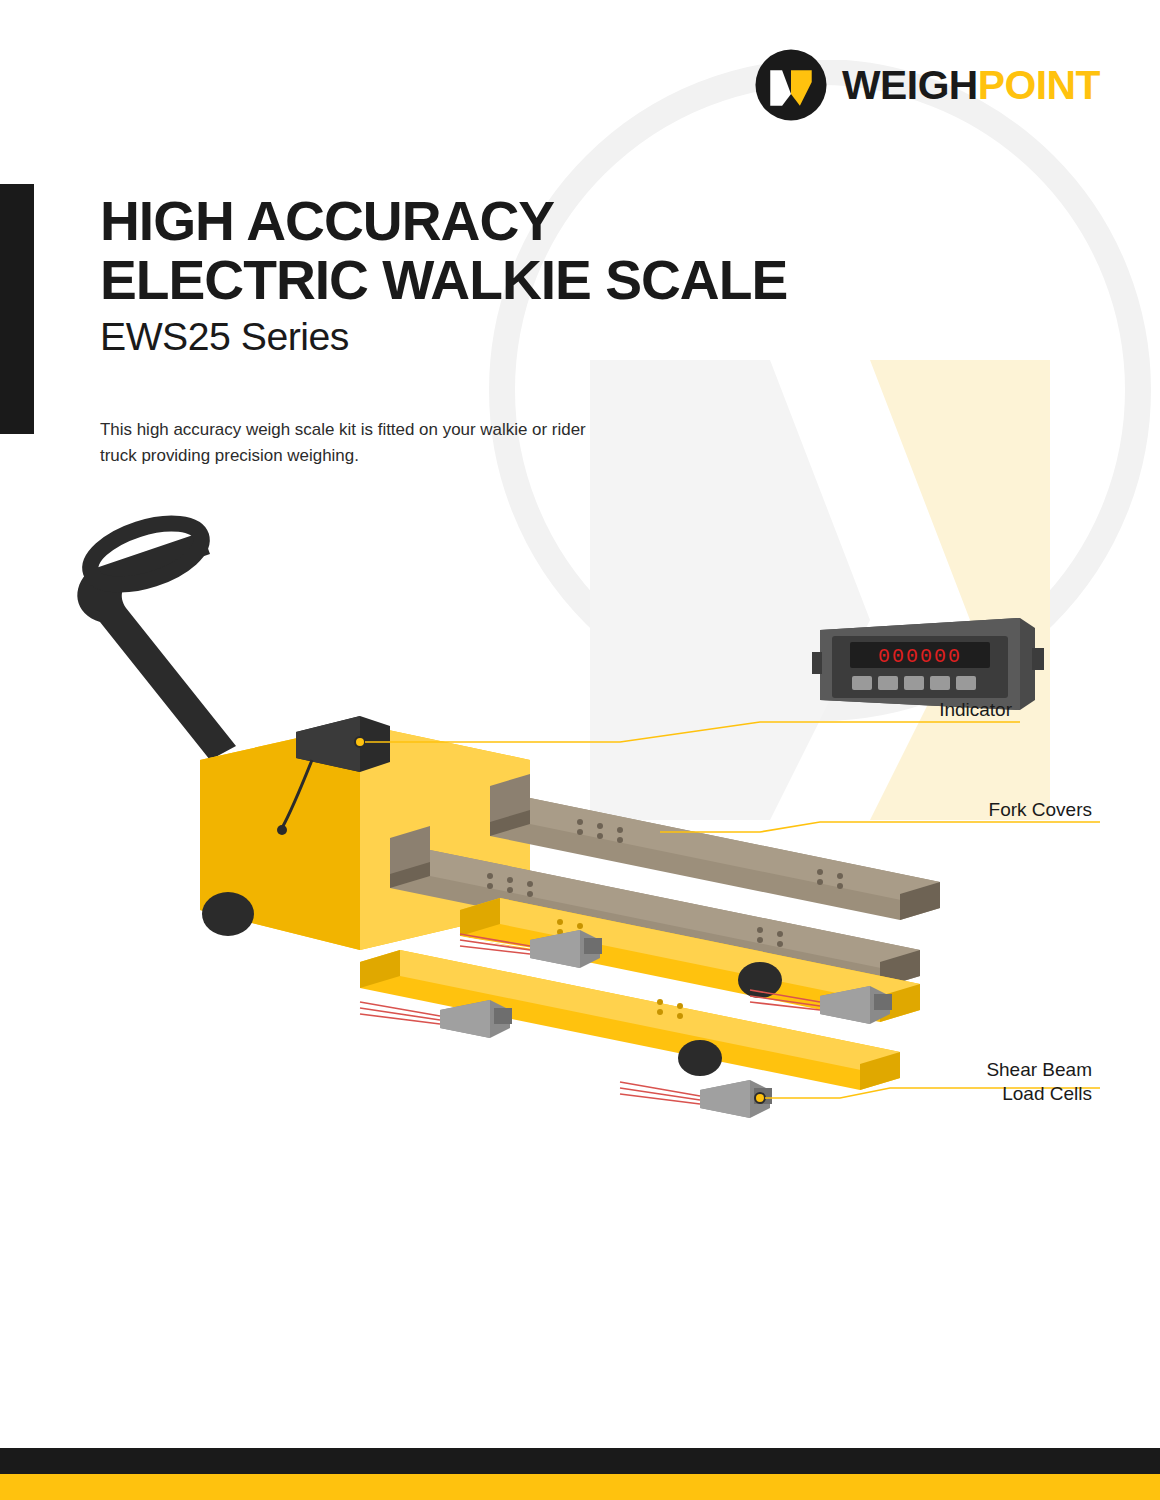WEIGH POINT
High Accuracy
Electric Walkie Scale
EWS25 Series
This high accuracy weigh scale kit is fitted on your walkie or rider truck providing precision weighing.
EWS25 electric walkie pallet truck scale — exploded view A yellow electric walkie pallet truck drawn in isometric view. Leader lines point to a digital Indicator mounted on the truck body, the Fork Covers that sit on top of the forks, and the Shear Beam Load Cells that mount beneath the forks. 000000 Indicator Fork Covers Shear Beam Load Cells